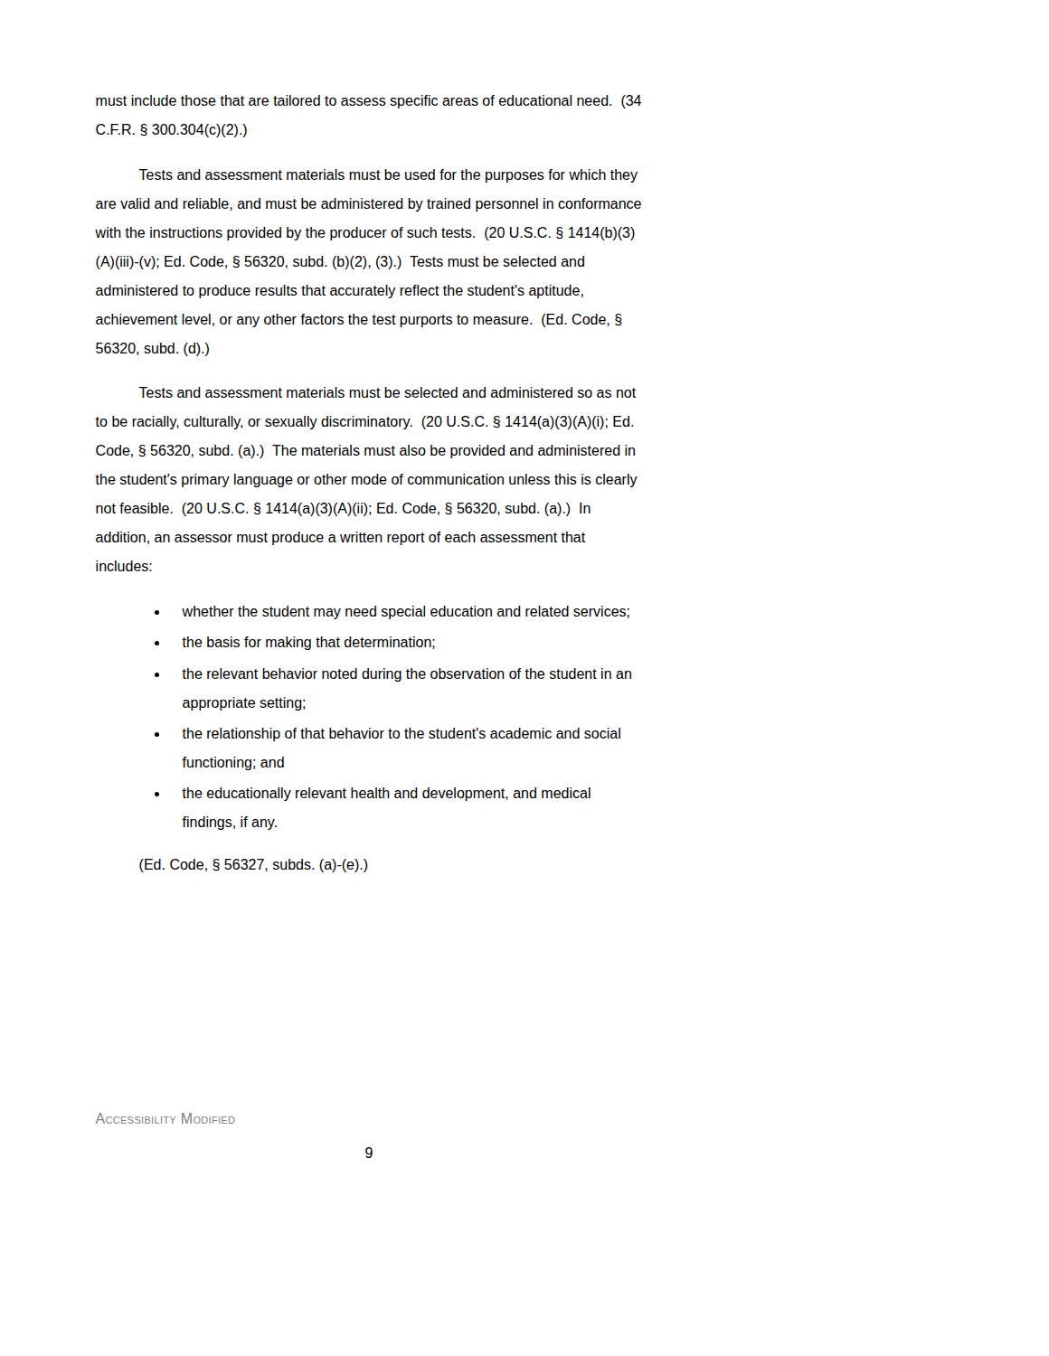must include those that are tailored to assess specific areas of educational need. (34 C.F.R. § 300.304(c)(2).)
Tests and assessment materials must be used for the purposes for which they are valid and reliable, and must be administered by trained personnel in conformance with the instructions provided by the producer of such tests. (20 U.S.C. § 1414(b)(3)(A)(iii)-(v); Ed. Code, § 56320, subd. (b)(2), (3).) Tests must be selected and administered to produce results that accurately reflect the student's aptitude, achievement level, or any other factors the test purports to measure. (Ed. Code, § 56320, subd. (d).)
Tests and assessment materials must be selected and administered so as not to be racially, culturally, or sexually discriminatory. (20 U.S.C. § 1414(a)(3)(A)(i); Ed. Code, § 56320, subd. (a).) The materials must also be provided and administered in the student's primary language or other mode of communication unless this is clearly not feasible. (20 U.S.C. § 1414(a)(3)(A)(ii); Ed. Code, § 56320, subd. (a).) In addition, an assessor must produce a written report of each assessment that includes:
whether the student may need special education and related services;
the basis for making that determination;
the relevant behavior noted during the observation of the student in an appropriate setting;
the relationship of that behavior to the student's academic and social functioning; and
the educationally relevant health and development, and medical findings, if any.
(Ed. Code, § 56327, subds. (a)-(e).)
Accessibility Modified
9